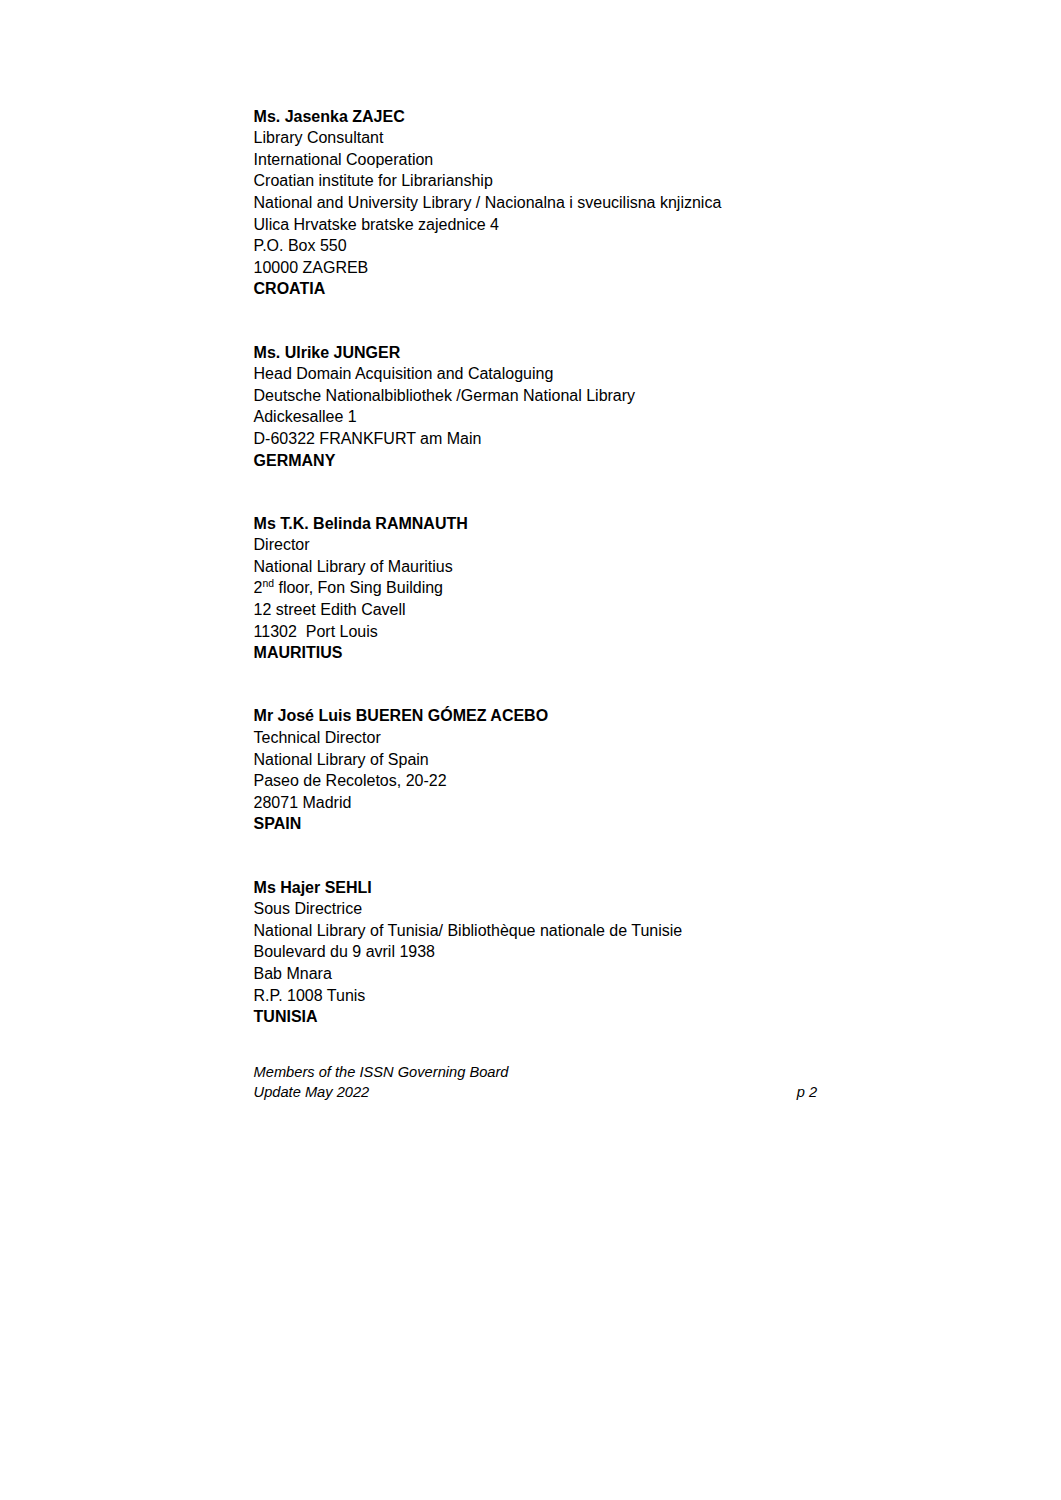Ms. Jasenka ZAJEC
Library Consultant
International Cooperation
Croatian institute for Librarianship
National and University Library / Nacionalna i sveucilisna knjiznica
Ulica Hrvatske bratske zajednice 4
P.O. Box 550
10000 ZAGREB
CROATIA
Ms. Ulrike JUNGER
Head Domain Acquisition and Cataloguing
Deutsche Nationalbibliothek /German National Library
Adickesallee 1
D-60322 FRANKFURT am Main
GERMANY
Ms T.K. Belinda RAMNAUTH
Director
National Library of Mauritius
2nd floor, Fon Sing Building
12 street Edith Cavell
11302 Port Louis
MAURITIUS
Mr José Luis BUEREN GÓMEZ ACEBO
Technical Director
National Library of Spain
Paseo de Recoletos, 20-22
28071 Madrid
SPAIN
Ms Hajer SEHLI
Sous Directrice
National Library of Tunisia/ Bibliothèque nationale de Tunisie
Boulevard du 9 avril 1938
Bab Mnara
R.P. 1008 Tunis
TUNISIA
Members of the ISSN Governing Board
Update May 2022 p 2